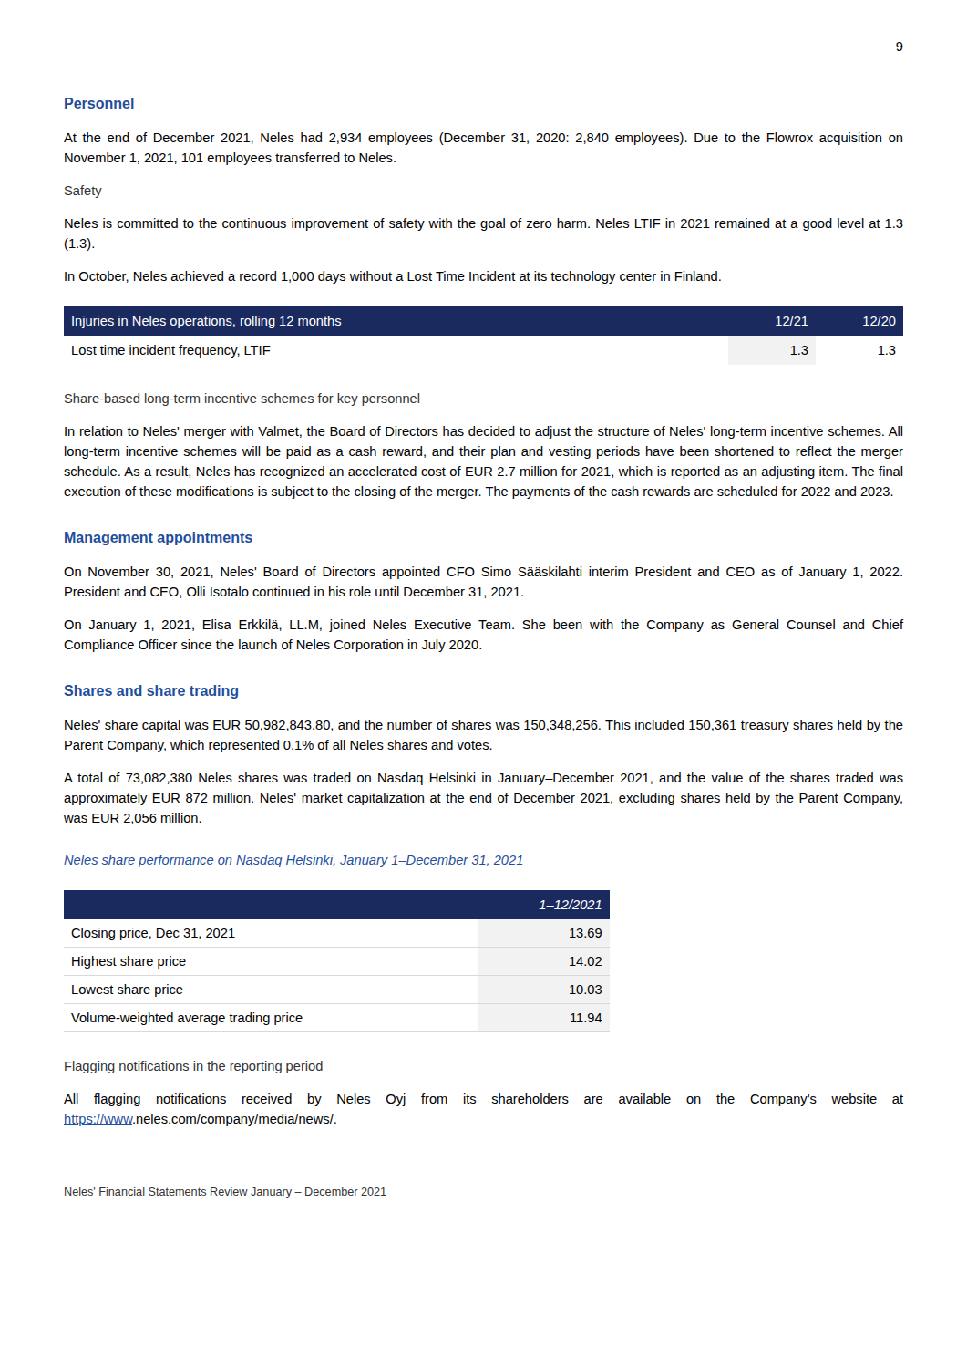9
Personnel
At the end of December 2021, Neles had 2,934 employees (December 31, 2020: 2,840 employees). Due to the Flowrox acquisition on November 1, 2021, 101 employees transferred to Neles.
Safety
Neles is committed to the continuous improvement of safety with the goal of zero harm. Neles LTIF in 2021 remained at a good level at 1.3 (1.3).
In October, Neles achieved a record 1,000 days without a Lost Time Incident at its technology center in Finland.
| Injuries in Neles operations, rolling 12 months | 12/21 | 12/20 |
| --- | --- | --- |
| Lost time incident frequency, LTIF | 1.3 | 1.3 |
Share-based long-term incentive schemes for key personnel
In relation to Neles' merger with Valmet, the Board of Directors has decided to adjust the structure of Neles' long-term incentive schemes. All long-term incentive schemes will be paid as a cash reward, and their plan and vesting periods have been shortened to reflect the merger schedule. As a result, Neles has recognized an accelerated cost of EUR 2.7 million for 2021, which is reported as an adjusting item. The final execution of these modifications is subject to the closing of the merger. The payments of the cash rewards are scheduled for 2022 and 2023.
Management appointments
On November 30, 2021, Neles' Board of Directors appointed CFO Simo Sääskilahti interim President and CEO as of January 1, 2022. President and CEO, Olli Isotalo continued in his role until December 31, 2021.
On January 1, 2021, Elisa Erkkilä, LL.M, joined Neles Executive Team. She been with the Company as General Counsel and Chief Compliance Officer since the launch of Neles Corporation in July 2020.
Shares and share trading
Neles' share capital was EUR 50,982,843.80, and the number of shares was 150,348,256. This included 150,361 treasury shares held by the Parent Company, which represented 0.1% of all Neles shares and votes.
A total of 73,082,380 Neles shares was traded on Nasdaq Helsinki in January–December 2021, and the value of the shares traded was approximately EUR 872 million. Neles' market capitalization at the end of December 2021, excluding shares held by the Parent Company, was EUR 2,056 million.
Neles share performance on Nasdaq Helsinki, January 1–December 31, 2021
| | 1–12/2021 |
| --- | --- |
| Closing price, Dec 31, 2021 | 13.69 |
| Highest share price | 14.02 |
| Lowest share price | 10.03 |
| Volume-weighted average trading price | 11.94 |
Flagging notifications in the reporting period
All flagging notifications received by Neles Oyj from its shareholders are available on the Company's website at https://www.neles.com/company/media/news/.
Neles' Financial Statements Review January – December 2021